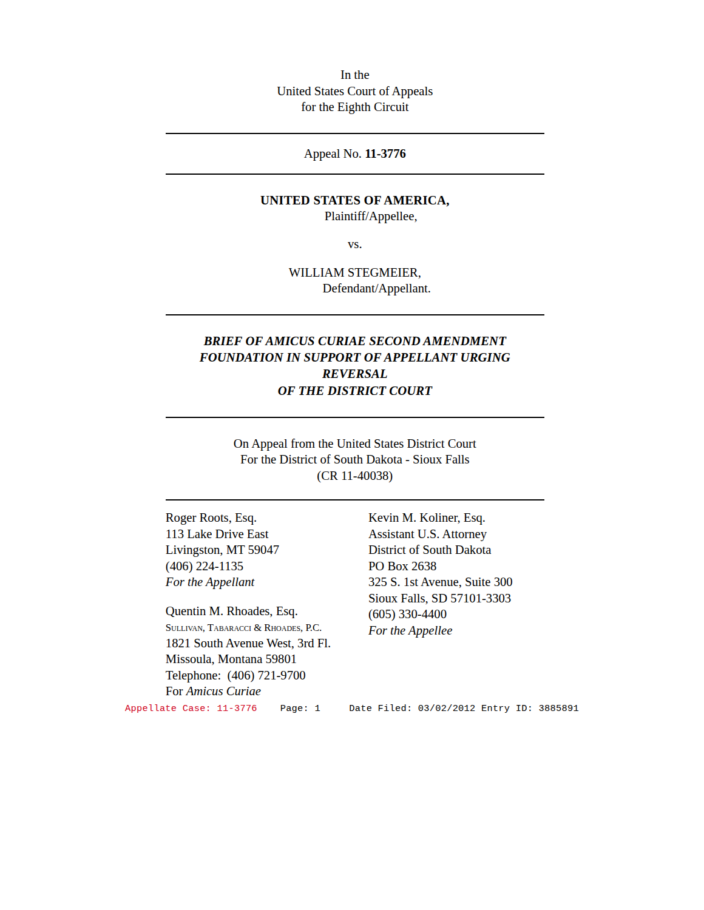In the
United States Court of Appeals
for the Eighth Circuit
Appeal No. 11-3776
UNITED STATES OF AMERICA, Plaintiff/Appellee,
vs.
WILLIAM STEGMEIER, Defendant/Appellant.
BRIEF OF AMICUS CURIAE SECOND AMENDMENT
FOUNDATION IN SUPPORT OF APPELLANT URGING REVERSAL
OF THE DISTRICT COURT
On Appeal from the United States District Court
For the District of South Dakota - Sioux Falls
(CR 11-40038)
| Roger Roots, Esq. 113 Lake Drive East Livingston, MT 59047 (406) 224-1135 For the Appellant Quentin M. Rhoades, Esq. Sullivan, Tabaracci & Rhoades, P.C. 1821 South Avenue West, 3rd Fl. Missoula, Montana 59801 Telephone: (406) 721-9700 For Amicus Curiae | Kevin M. Koliner, Esq. Assistant U.S. Attorney District of South Dakota PO Box 2638 325 S. 1st Avenue, Suite 300 Sioux Falls, SD 57101-3303 (605) 330-4400 For the Appellee |
Appellate Case: 11-3776 Page: 1 Date Filed: 03/02/2012 Entry ID: 3885891